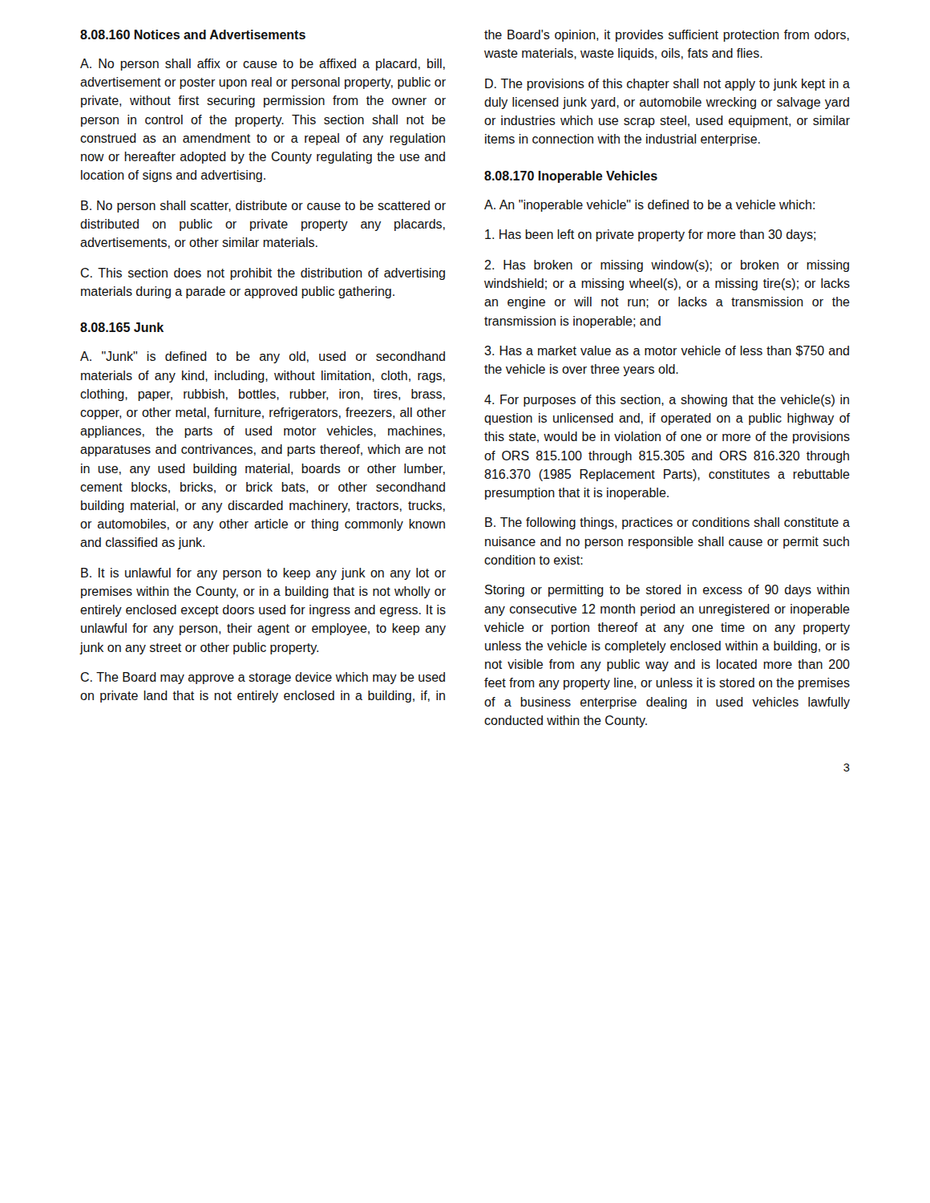8.08.160 Notices and Advertisements
A. No person shall affix or cause to be affixed a placard, bill, advertisement or poster upon real or personal property, public or private, without first securing permission from the owner or person in control of the property. This section shall not be construed as an amendment to or a repeal of any regulation now or hereafter adopted by the County regulating the use and location of signs and advertising.
B. No person shall scatter, distribute or cause to be scattered or distributed on public or private property any placards, advertisements, or other similar materials.
C. This section does not prohibit the distribution of advertising materials during a parade or approved public gathering.
8.08.165 Junk
A. "Junk" is defined to be any old, used or secondhand materials of any kind, including, without limitation, cloth, rags, clothing, paper, rubbish, bottles, rubber, iron, tires, brass, copper, or other metal, furniture, refrigerators, freezers, all other appliances, the parts of used motor vehicles, machines, apparatuses and contrivances, and parts thereof, which are not in use, any used building material, boards or other lumber, cement blocks, bricks, or brick bats, or other secondhand building material, or any discarded machinery, tractors, trucks, or automobiles, or any other article or thing commonly known and classified as junk.
B. It is unlawful for any person to keep any junk on any lot or premises within the County, or in a building that is not wholly or entirely enclosed except doors used for ingress and egress. It is unlawful for any person, their agent or employee, to keep any junk on any street or other public property.
C. The Board may approve a storage device which may be used on private land that is not entirely enclosed in a building, if, in the Board's opinion, it provides sufficient protection from odors, waste materials, waste liquids, oils, fats and flies.
D. The provisions of this chapter shall not apply to junk kept in a duly licensed junk yard, or automobile wrecking or salvage yard or industries which use scrap steel, used equipment, or similar items in connection with the industrial enterprise.
8.08.170 Inoperable Vehicles
A. An "inoperable vehicle" is defined to be a vehicle which:
1. Has been left on private property for more than 30 days;
2. Has broken or missing window(s); or broken or missing windshield; or a missing wheel(s), or a missing tire(s); or lacks an engine or will not run; or lacks a transmission or the transmission is inoperable; and
3. Has a market value as a motor vehicle of less than $750 and the vehicle is over three years old.
4. For purposes of this section, a showing that the vehicle(s) in question is unlicensed and, if operated on a public highway of this state, would be in violation of one or more of the provisions of ORS 815.100 through 815.305 and ORS 816.320 through 816.370 (1985 Replacement Parts), constitutes a rebuttable presumption that it is inoperable.
B. The following things, practices or conditions shall constitute a nuisance and no person responsible shall cause or permit such condition to exist:
Storing or permitting to be stored in excess of 90 days within any consecutive 12 month period an unregistered or inoperable vehicle or portion thereof at any one time on any property unless the vehicle is completely enclosed within a building, or is not visible from any public way and is located more than 200 feet from any property line, or unless it is stored on the premises of a business enterprise dealing in used vehicles lawfully conducted within the County.
3